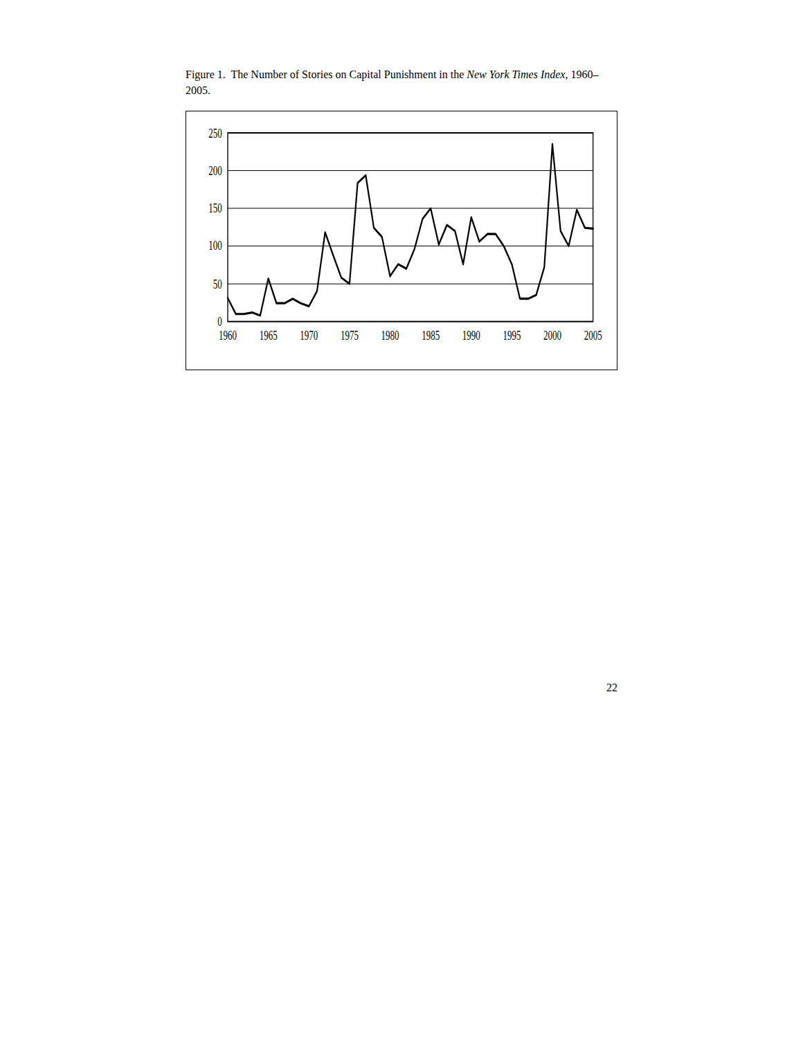Figure 1. The Number of Stories on Capital Punishment in the New York Times Index, 1960–2005.
250 200 150 100 50 0 1960 1965 1970 1975 1980 1985 1990 1995 2000 2005
22